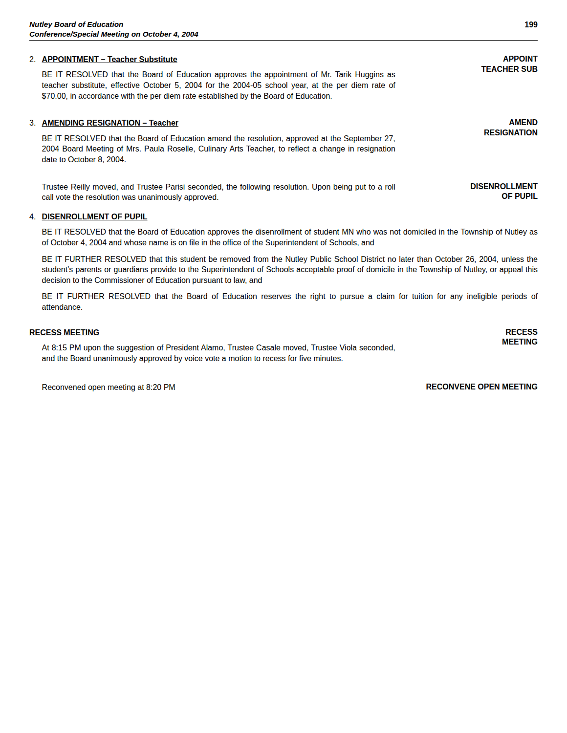Nutley Board of Education
Conference/Special Meeting on October 4, 2004
199
2. APPOINTMENT – Teacher Substitute
BE IT RESOLVED that the Board of Education approves the appointment of Mr. Tarik Huggins as teacher substitute, effective October 5, 2004 for the 2004-05 school year, at the per diem rate of $70.00, in accordance with the per diem rate established by the Board of Education.
APPOINT TEACHER SUB
3. AMENDING RESIGNATION – Teacher
BE IT RESOLVED that the Board of Education amend the resolution, approved at the September 27, 2004 Board Meeting of Mrs. Paula Roselle, Culinary Arts Teacher, to reflect a change in resignation date to October 8, 2004.
AMEND RESIGNATION
Trustee Reilly moved, and Trustee Parisi seconded, the following resolution. Upon being put to a roll call vote the resolution was unanimously approved.
DISENROLLMENT OF PUPIL
4. DISENROLLMENT OF PUPIL
BE IT RESOLVED that the Board of Education approves the disenrollment of student MN who was not domiciled in the Township of Nutley as of October 4, 2004 and whose name is on file in the office of the Superintendent of Schools, and
BE IT FURTHER RESOLVED that this student be removed from the Nutley Public School District no later than October 26, 2004, unless the student’s parents or guardians provide to the Superintendent of Schools acceptable proof of domicile in the Township of Nutley, or appeal this decision to the Commissioner of Education pursuant to law, and
BE IT FURTHER RESOLVED that the Board of Education reserves the right to pursue a claim for tuition for any ineligible periods of attendance.
RECESS MEETING
At 8:15 PM upon the suggestion of President Alamo, Trustee Casale moved, Trustee Viola seconded, and the Board unanimously approved by voice vote a motion to recess for five minutes.
RECESS MEETING
Reconvened open meeting at 8:20 PM
RECONVENE OPEN MEETING